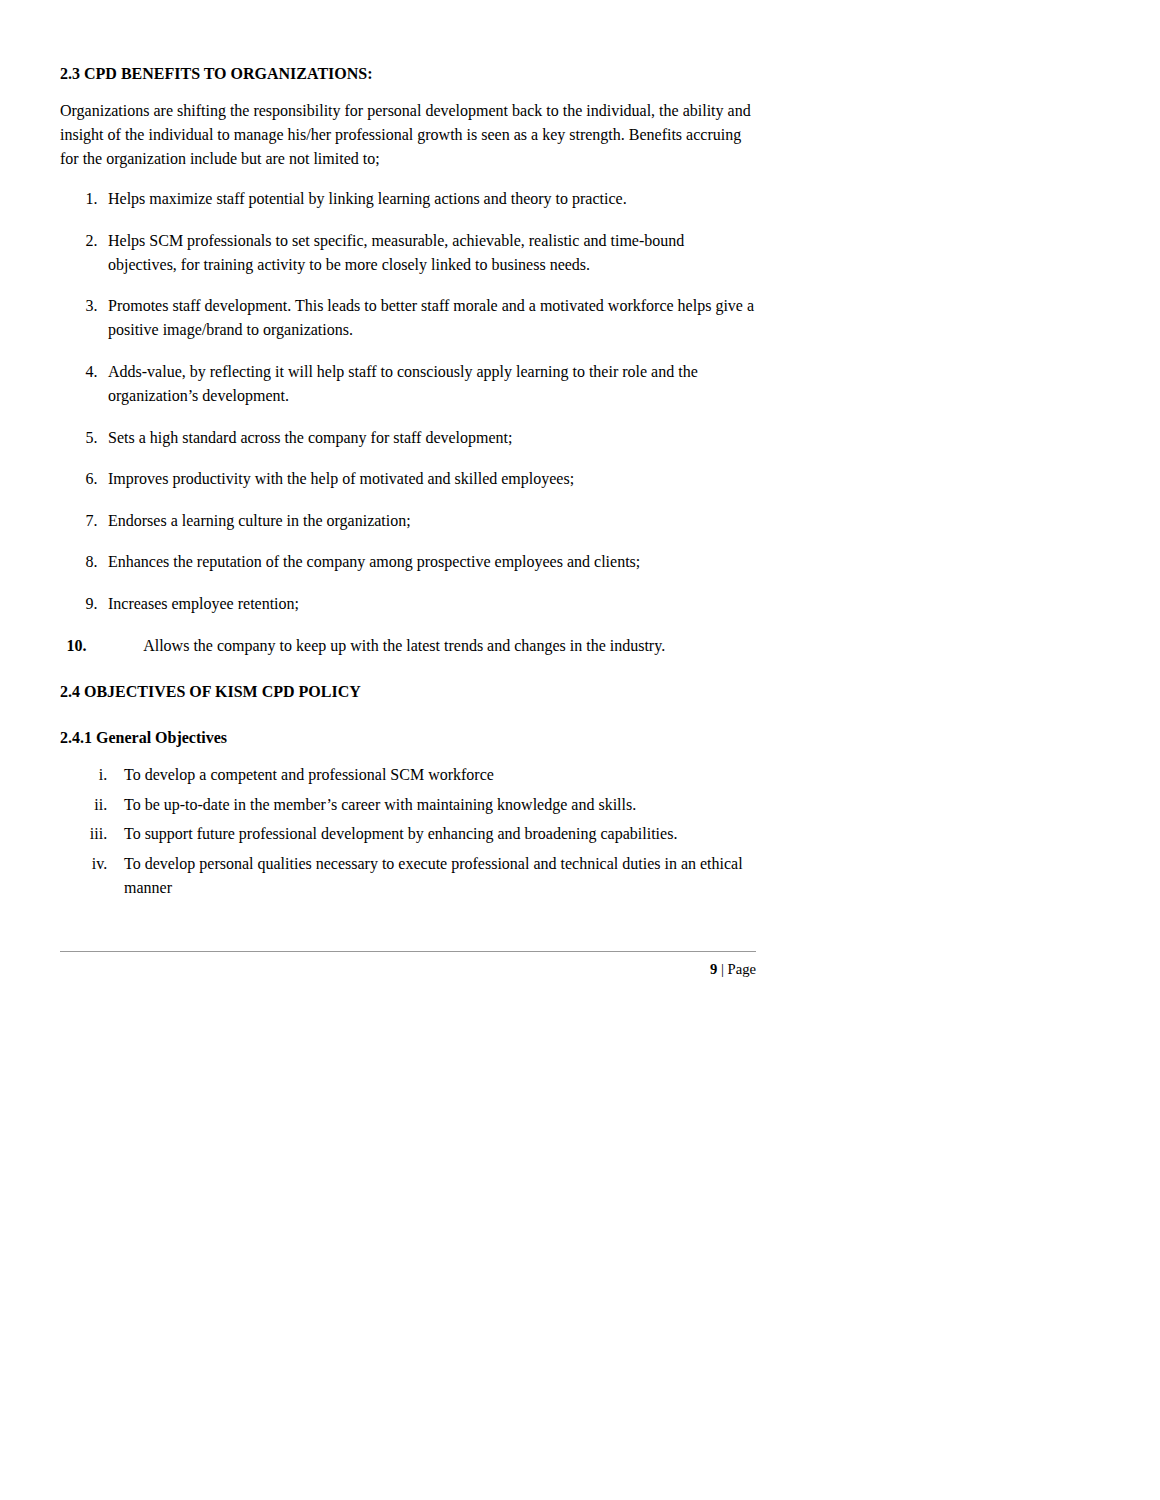2.3 CPD BENEFITS TO ORGANIZATIONS:
Organizations are shifting the responsibility for personal development back to the individual, the ability and insight of the individual to manage his/her professional growth is seen as a key strength. Benefits accruing for the organization include but are not limited to;
Helps maximize staff potential by linking learning actions and theory to practice.
Helps SCM professionals to set specific, measurable, achievable, realistic and time-bound objectives, for training activity to be more closely linked to business needs.
Promotes staff development. This leads to better staff morale and a motivated workforce helps give a positive image/brand to organizations.
Adds-value, by reflecting it will help staff to consciously apply learning to their role and the organization’s development.
Sets a high standard across the company for staff development;
Improves productivity with the help of motivated and skilled employees;
Endorses a learning culture in the organization;
Enhances the reputation of the company among prospective employees and clients;
Increases employee retention;
10. Allows the company to keep up with the latest trends and changes in the industry.
2.4 OBJECTIVES OF KISM CPD POLICY
2.4.1 General Objectives
To develop a competent and professional SCM workforce
To be up-to-date in the member’s career with maintaining knowledge and skills.
To support future professional development by enhancing and broadening capabilities.
To develop personal qualities necessary to execute professional and technical duties in an ethical manner
9 | Page